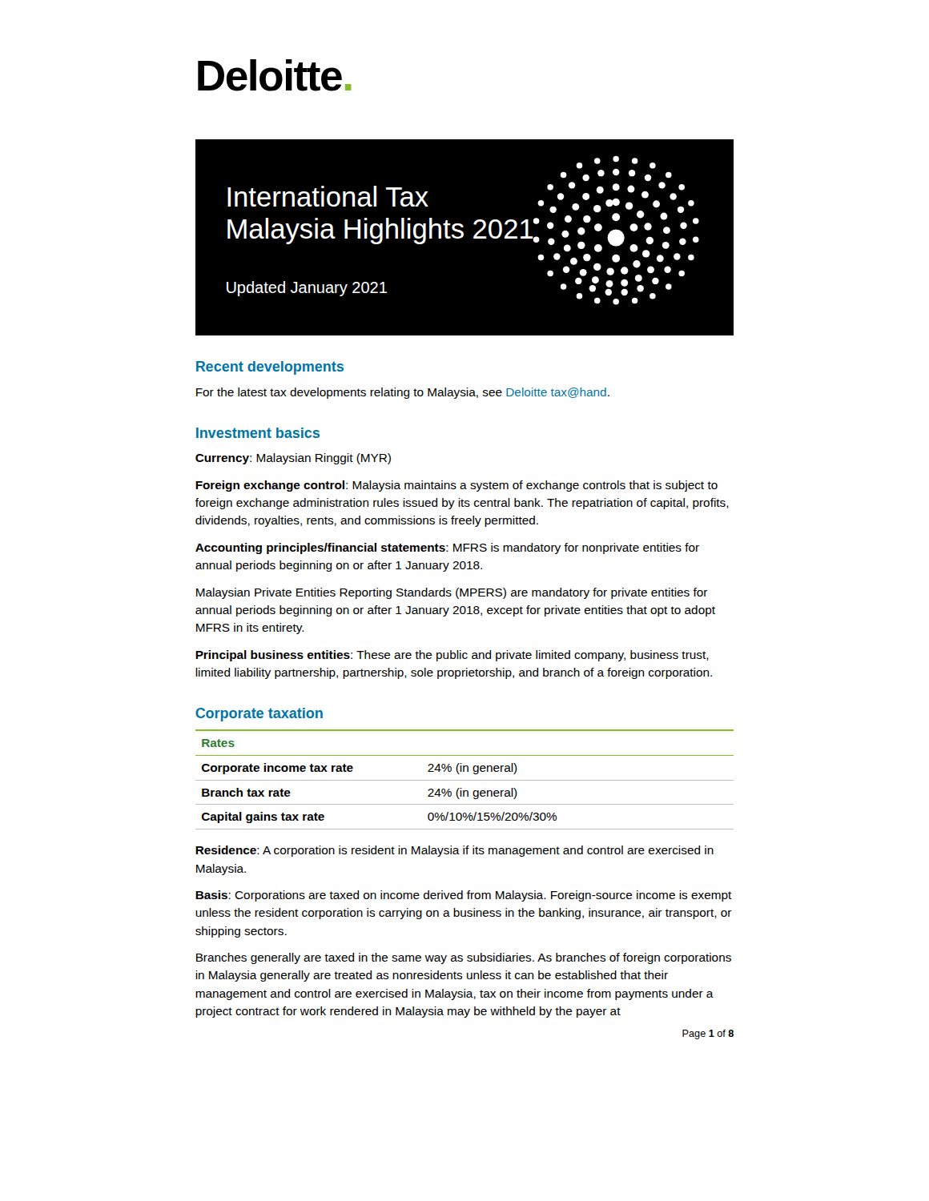Deloitte.
International TaxMalaysia Highlights 2021
Updated January 2021
Recent developments
For the latest tax developments relating to Malaysia, see Deloitte tax@hand.
Investment basics
Currency: Malaysian Ringgit (MYR)
Foreign exchange control: Malaysia maintains a system of exchange controls that is subject to foreign exchange administration rules issued by its central bank. The repatriation of capital, profits, dividends, royalties, rents, and commissions is freely permitted.
Accounting principles/financial statements: MFRS is mandatory for nonprivate entities for annual periods beginning on or after 1 January 2018.
Malaysian Private Entities Reporting Standards (MPERS) are mandatory for private entities for annual periods beginning on or after 1 January 2018, except for private entities that opt to adopt MFRS in its entirety.
Principal business entities: These are the public and private limited company, business trust, limited liability partnership, partnership, sole proprietorship, and branch of a foreign corporation.
Corporate taxation
| Rates |
| --- |
| Corporate income tax rate | 24% (in general) |
| Branch tax rate | 24% (in general) |
| Capital gains tax rate | 0%/10%/15%/20%/30% |
Residence: A corporation is resident in Malaysia if its management and control are exercised in Malaysia.
Basis: Corporations are taxed on income derived from Malaysia. Foreign-source income is exempt unless the resident corporation is carrying on a business in the banking, insurance, air transport, or shipping sectors.
Branches generally are taxed in the same way as subsidiaries. As branches of foreign corporations in Malaysia generally are treated as nonresidents unless it can be established that their management and control are exercised in Malaysia, tax on their income from payments under a project contract for work rendered in Malaysia may be withheld by the payer at
Page 1 of 8